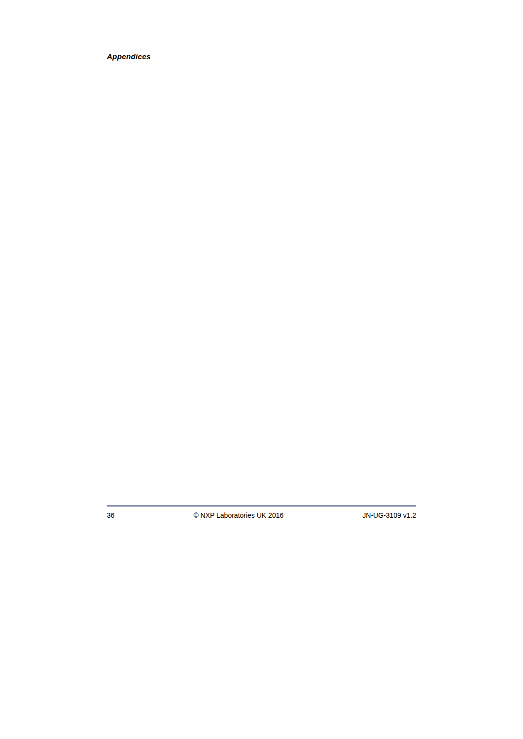Appendices
36
© NXP Laboratories UK 2016
JN-UG-3109 v1.2